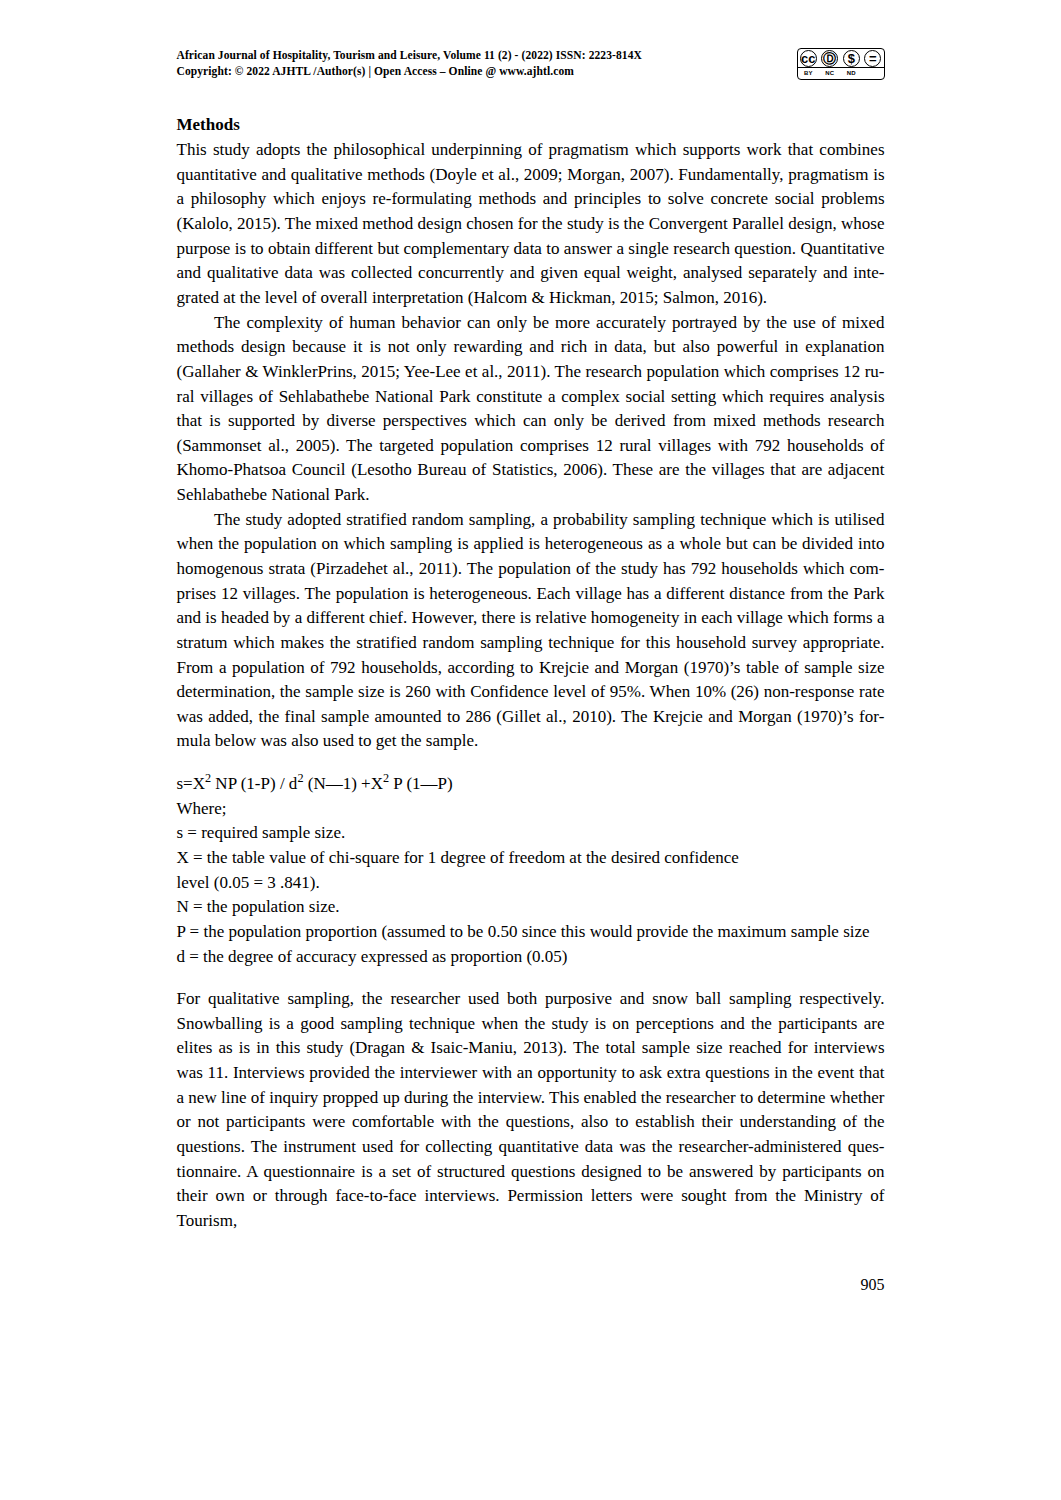African Journal of Hospitality, Tourism and Leisure, Volume 11 (2) - (2022) ISSN: 2223-814X
Copyright: © 2022 AJHTL /Author(s) | Open Access – Online @ www.ajhtl.com
cc
Ⓓ
$
=
BY NC ND
Methods
This study adopts the philosophical underpinning of pragmatism which supports work that combines quantitative and qualitative methods (Doyle et al., 2009; Morgan, 2007). Fundamentally, pragmatism is a philosophy which enjoys re-formulating methods and principles to solve concrete social problems (Kalolo, 2015). The mixed method design chosen for the study is the Convergent Parallel design, whose purpose is to obtain different but complementary data to answer a single research question. Quantitative and qualitative data was collected concurrently and given equal weight, analysed separately and integrated at the level of overall interpretation (Halcom & Hickman, 2015; Salmon, 2016).
The complexity of human behavior can only be more accurately portrayed by the use of mixed methods design because it is not only rewarding and rich in data, but also powerful in explanation (Gallaher & WinklerPrins, 2015; Yee-Lee et al., 2011). The research population which comprises 12 rural villages of Sehlabathebe National Park constitute a complex social setting which requires analysis that is supported by diverse perspectives which can only be derived from mixed methods research (Sammonset al., 2005). The targeted population comprises 12 rural villages with 792 households of Khomo-Phatsoa Council (Lesotho Bureau of Statistics, 2006). These are the villages that are adjacent Sehlabathebe National Park.
The study adopted stratified random sampling, a probability sampling technique which is utilised when the population on which sampling is applied is heterogeneous as a whole but can be divided into homogenous strata (Pirzadehet al., 2011). The population of the study has 792 households which comprises 12 villages. The population is heterogeneous. Each village has a different distance from the Park and is headed by a different chief. However, there is relative homogeneity in each village which forms a stratum which makes the stratified random sampling technique for this household survey appropriate. From a population of 792 households, according to Krejcie and Morgan (1970)’s table of sample size determination, the sample size is 260 with Confidence level of 95%. When 10% (26) non-response rate was added, the final sample amounted to 286 (Gillet al., 2010). The Krejcie and Morgan (1970)’s formula below was also used to get the sample.
s=X2 NP (1-P) / d2 (N—1) +X2 P (1—P)
Where;
s = required sample size.
X = the table value of chi-square for 1 degree of freedom at the desired confidence
level (0.05 = 3 .841).
N = the population size.
P = the population proportion (assumed to be 0.50 since this would provide the maximum sample size
d = the degree of accuracy expressed as proportion (0.05)
For qualitative sampling, the researcher used both purposive and snow ball sampling respectively. Snowballing is a good sampling technique when the study is on perceptions and the participants are elites as is in this study (Dragan & Isaic-Maniu, 2013). The total sample size reached for interviews was 11. Interviews provided the interviewer with an opportunity to ask extra questions in the event that a new line of inquiry propped up during the interview. This enabled the researcher to determine whether or not participants were comfortable with the questions, also to establish their understanding of the questions. The instrument used for collecting quantitative data was the researcher-administered questionnaire. A questionnaire is a set of structured questions designed to be answered by participants on their own or through face-to-face interviews. Permission letters were sought from the Ministry of Tourism,
905